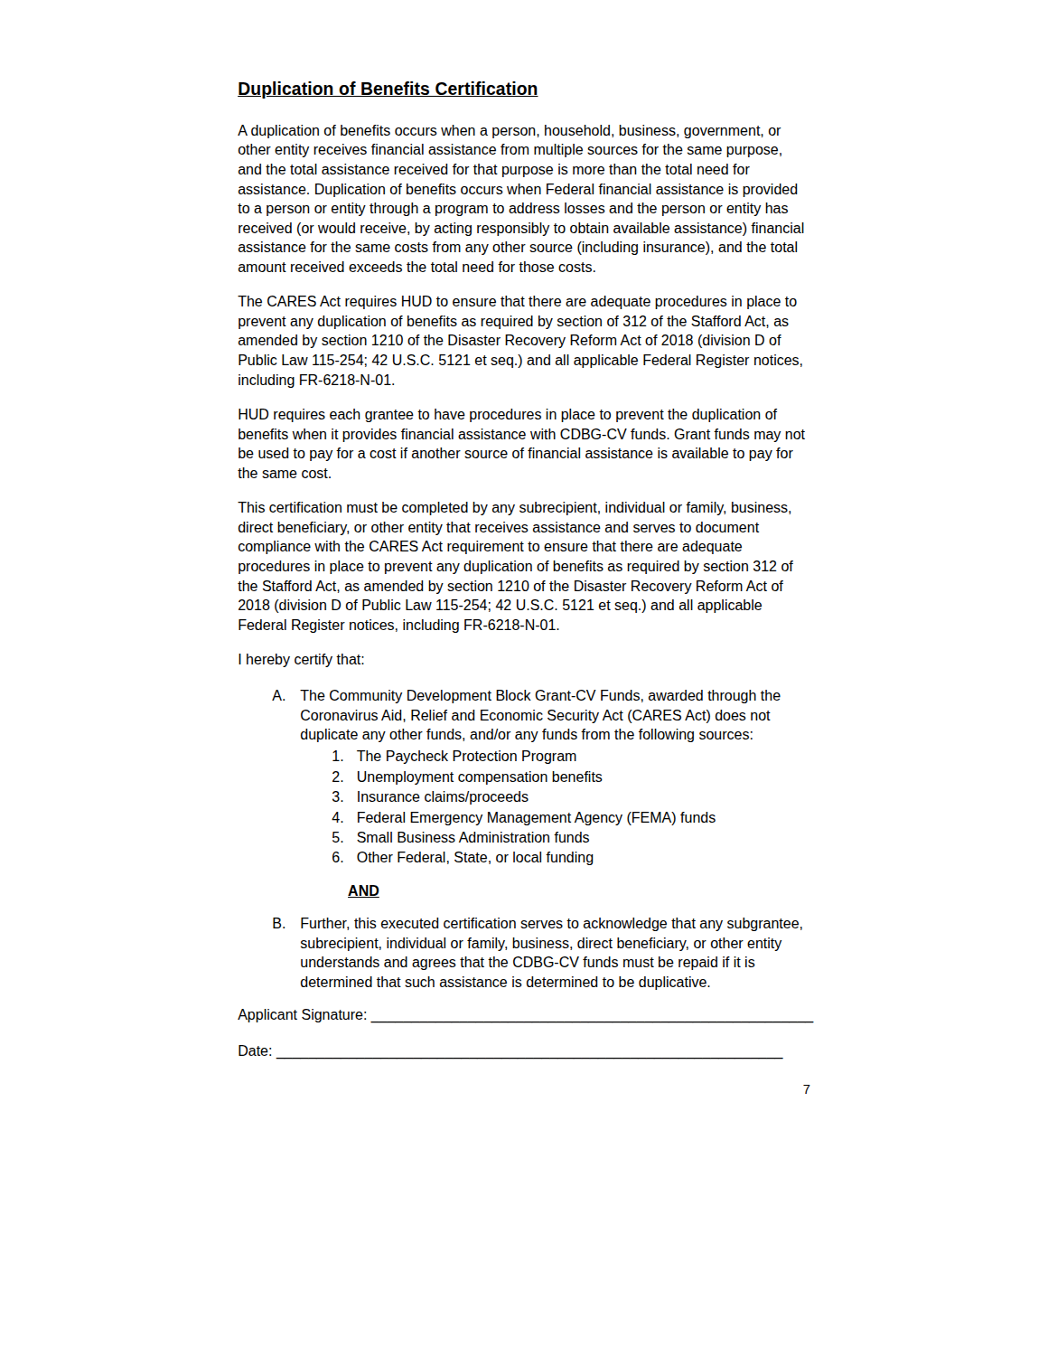Duplication of Benefits Certification
A duplication of benefits occurs when a person, household, business, government, or other entity receives financial assistance from multiple sources for the same purpose, and the total assistance received for that purpose is more than the total need for assistance. Duplication of benefits occurs when Federal financial assistance is provided to a person or entity through a program to address losses and the person or entity has received (or would receive, by acting responsibly to obtain available assistance) financial assistance for the same costs from any other source (including insurance), and the total amount received exceeds the total need for those costs.
The CARES Act requires HUD to ensure that there are adequate procedures in place to prevent any duplication of benefits as required by section of 312 of the Stafford Act, as amended by section 1210 of the Disaster Recovery Reform Act of 2018 (division D of Public Law 115-254; 42 U.S.C. 5121 et seq.) and all applicable Federal Register notices, including FR-6218-N-01.
HUD requires each grantee to have procedures in place to prevent the duplication of benefits when it provides financial assistance with CDBG-CV funds. Grant funds may not be used to pay for a cost if another source of financial assistance is available to pay for the same cost.
This certification must be completed by any subrecipient, individual or family, business, direct beneficiary, or other entity that receives assistance and serves to document compliance with the CARES Act requirement to ensure that there are adequate procedures in place to prevent any duplication of benefits as required by section 312 of the Stafford Act, as amended by section 1210 of the Disaster Recovery Reform Act of 2018 (division D of Public Law 115-254; 42 U.S.C. 5121 et seq.) and all applicable Federal Register notices, including FR-6218-N-01.
I hereby certify that:
The Community Development Block Grant-CV Funds, awarded through the Coronavirus Aid, Relief and Economic Security Act (CARES Act) does not duplicate any other funds, and/or any funds from the following sources:
The Paycheck Protection Program
Unemployment compensation benefits
Insurance claims/proceeds
Federal Emergency Management Agency (FEMA) funds
Small Business Administration funds
Other Federal, State, or local funding
AND
Further, this executed certification serves to acknowledge that any subgrantee, subrecipient, individual or family, business, direct beneficiary, or other entity understands and agrees that the CDBG-CV funds must be repaid if it is determined that such assistance is determined to be duplicative.
Applicant Signature: _______________________________________________________
Date: _______________________________________________________________
7